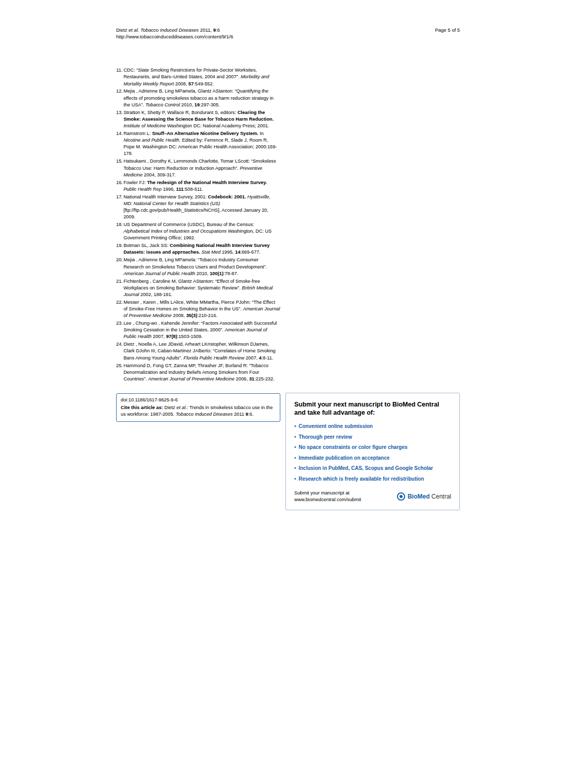Dietz et al. Tobacco Induced Diseases 2011, 9:6
http://www.tobaccoinduceddiseases.com/content/9/1/6
Page 5 of 5
11. CDC: “State Smoking Restrictions for Private-Sector Worksites, Restaurants, and Bars–United States, 2004 and 2007”. Morbidity and Mortality Weekly Report 2008, 57:549-552.
12. Mejia , Adrienne B, Ling MPamela, Glantz AStanton: “Quantifying the effects of promoting smokeless tobacco as a harm reduction strategy in the USA”. Tobacco Control 2010, 19:297-305.
13. Stratton K, Shetty P, Wallace R, Bondurant S, editors: Clearing the Smoke: Assessing the Science Base for Tobacco Harm Reduction. Institute of Medicine Washington DC: National Academy Press; 2001.
14. Ramstrom L: Snuff–An Alternative Nicotine Delivery System. In Nicotine and Public Health. Edited by: Ferrence R, Slade J, Room R, Pope M. Washington DC: American Public Health Association; 2000:159-178.
15. Hatsukami , Dorothy K, Lemmonds Charlotte, Tomar LScott: “Smokeless Tobacco Use: Harm Reduction or Induction Approach”. Preventive Medicine 2004, 309-317.
16. Fowler FJ: The redesign of the National Health Interview Survey. Public Health Rep 1996, 111:508-511.
17. National Health Interview Survey, 2001: Codebook: 2001. Hyattsville, MD: National Center for Health Statistics (US) [ftp://ftp.cdc.gov/pub/Health_Statistics/NCHS], Accessed January 20, 2009.
18. US Department of Commerce (USDC), Bureau of the Census: Alphabetical Index of Industries and Occupations Washington, DC: US Government Printing Office; 1992.
19. Botman SL, Jack SS: Combining National Health Interview Survey Datasets: issues and approaches. Stat Med 1995, 14:669-677.
20. Mejia , Adrienne B, Ling MPamela: “Tobacco Industry Consumer Research on Smokeless Tobacco Users and Product Development”. American Journal of Public Health 2010, 100(1):78-87.
21. Fichtenberg , Caroline M, Glantz AStanton: “Effect of Smoke-free Workplaces on Smoking Behavior: Systematic Review”. British Medical Journal 2002, 188-191.
22. Messer , Karen , Mills LAlice, White MMartha, Pierce PJohn: “The Effect of Smoke-Free Homes on Smoking Behavior in the US”. American Journal of Preventive Medicine 2008, 35(3):210-216.
23. Lee , Chung-wo , Kahende Jennifer: “Factors Associated with Successful Smoking Cessation in the United States, 2000”. American Journal of Public Health 2007, 97(8):1503-1509.
24. Dietz , Noella A, Lee JDavid, Arheart LKristopher, Wilkinson DJames, Clark DJohn III, Caban-Martinez JAlberto: “Correlates of Home Smoking Bans Among Young Adults”. Florida Public Health Review 2007, 4:8-11.
25. Hammond D, Fong GT, Zanna MP, Thrasher JF, Borland R: “Tobacco Denormalization and Industry Beliefs Among Smokers from Four Countries”. American Journal of Preventive Medicine 2006, 31:225-232.
doi:10.1186/1617-9625-9-6
Cite this article as: Dietz et al.: Trends in smokeless tobacco use in the us workforce: 1987-2005. Tobacco Induced Diseases 2011 9:6.
Submit your next manuscript to BioMed Central
and take full advantage of:
Convenient online submission
Thorough peer review
No space constraints or color figure charges
Immediate publication on acceptance
Inclusion in PubMed, CAS, Scopus and Google Scholar
Research which is freely available for redistribution
Submit your manuscript at
www.biomedcentral.com/submit
BioMed Central